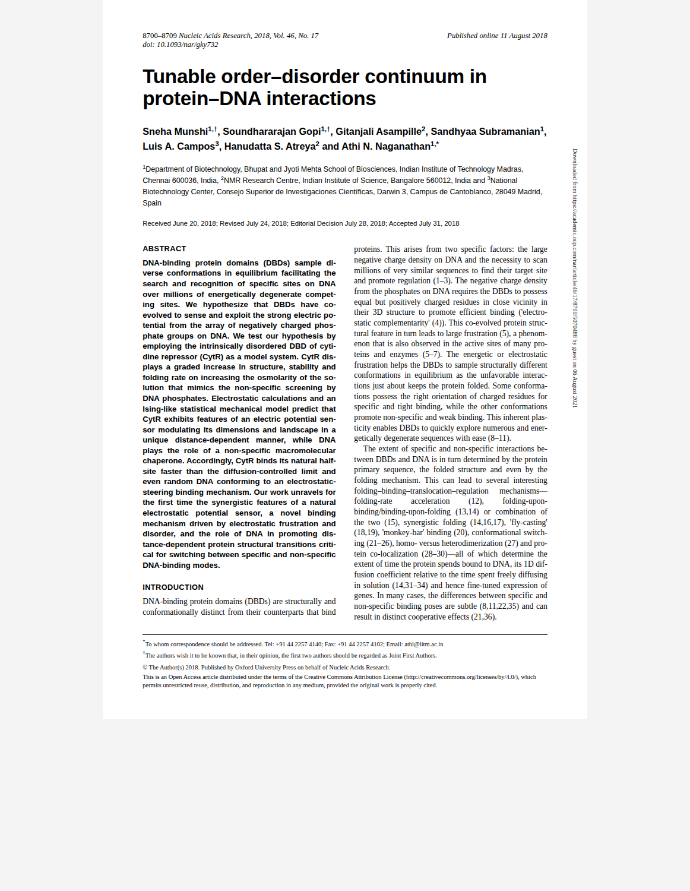8700–8709 Nucleic Acids Research, 2018, Vol. 46, No. 17
Published online 11 August 2018
doi: 10.1093/nar/gky732
Tunable order–disorder continuum in protein–DNA interactions
Sneha Munshi1,†, Soundhararajan Gopi1,†, Gitanjali Asampille2, Sandhyaa Subramanian1, Luis A. Campos3, Hanudatta S. Atreya2 and Athi N. Naganathan1,*
1Department of Biotechnology, Bhupat and Jyoti Mehta School of Biosciences, Indian Institute of Technology Madras, Chennai 600036, India, 2NMR Research Centre, Indian Institute of Science, Bangalore 560012, India and 3National Biotechnology Center, Consejo Superior de Investigaciones Científicas, Darwin 3, Campus de Cantoblanco, 28049 Madrid, Spain
Received June 20, 2018; Revised July 24, 2018; Editorial Decision July 28, 2018; Accepted July 31, 2018
ABSTRACT
DNA-binding protein domains (DBDs) sample diverse conformations in equilibrium facilitating the search and recognition of specific sites on DNA over millions of energetically degenerate competing sites. We hypothesize that DBDs have co-evolved to sense and exploit the strong electric potential from the array of negatively charged phosphate groups on DNA. We test our hypothesis by employing the intrinsically disordered DBD of cytidine repressor (CytR) as a model system. CytR displays a graded increase in structure, stability and folding rate on increasing the osmolarity of the solution that mimics the non-specific screening by DNA phosphates. Electrostatic calculations and an Ising-like statistical mechanical model predict that CytR exhibits features of an electric potential sensor modulating its dimensions and landscape in a unique distance-dependent manner, while DNA plays the role of a non-specific macromolecular chaperone. Accordingly, CytR binds its natural half-site faster than the diffusion-controlled limit and even random DNA conforming to an electrostatic-steering binding mechanism. Our work unravels for the first time the synergistic features of a natural electrostatic potential sensor, a novel binding mechanism driven by electrostatic frustration and disorder, and the role of DNA in promoting distance-dependent protein structural transitions critical for switching between specific and non-specific DNA-binding modes.
INTRODUCTION
DNA-binding protein domains (DBDs) are structurally and conformationally distinct from their counterparts that bind proteins. This arises from two specific factors: the large negative charge density on DNA and the necessity to scan millions of very similar sequences to find their target site and promote regulation (1–3). The negative charge density from the phosphates on DNA requires the DBDs to possess equal but positively charged residues in close vicinity in their 3D structure to promote efficient binding ('electrostatic complementarity' (4)). This co-evolved protein structural feature in turn leads to large frustration (5), a phenomenon that is also observed in the active sites of many proteins and enzymes (5–7). The energetic or electrostatic frustration helps the DBDs to sample structurally different conformations in equilibrium as the unfavorable interactions just about keeps the protein folded. Some conformations possess the right orientation of charged residues for specific and tight binding, while the other conformations promote non-specific and weak binding. This inherent plasticity enables DBDs to quickly explore numerous and energetically degenerate sequences with ease (8–11).
The extent of specific and non-specific interactions between DBDs and DNA is in turn determined by the protein primary sequence, the folded structure and even by the folding mechanism. This can lead to several interesting folding–binding–translocation–regulation mechanisms—folding-rate acceleration (12), folding-upon-binding/binding-upon-folding (13,14) or combination of the two (15), synergistic folding (14,16,17), 'fly-casting' (18,19), 'monkey-bar' binding (20), conformational switching (21–26), homo- versus heterodimerization (27) and protein co-localization (28–30)—all of which determine the extent of time the protein spends bound to DNA, its 1D diffusion coefficient relative to the time spent freely diffusing in solution (14,31–34) and hence fine-tuned expression of genes. In many cases, the differences between specific and non-specific binding poses are subtle (8,11,22,35) and can result in distinct cooperative effects (21,36).
*To whom correspondence should be addressed. Tel: +91 44 2257 4140; Fax: +91 44 2257 4102; Email: athi@iitm.ac.in
†The authors wish it to be known that, in their opinion, the first two authors should be regarded as Joint First Authors.
© The Author(s) 2018. Published by Oxford University Press on behalf of Nucleic Acids Research.
This is an Open Access article distributed under the terms of the Creative Commons Attribution License (http://creativecommons.org/licenses/by/4.0/), which permits unrestricted reuse, distribution, and reproduction in any medium, provided the original work is properly cited.
Downloaded from https://academic.oup.com/nar/article/46/17/8700/5070488 by guest on 06 August 2021